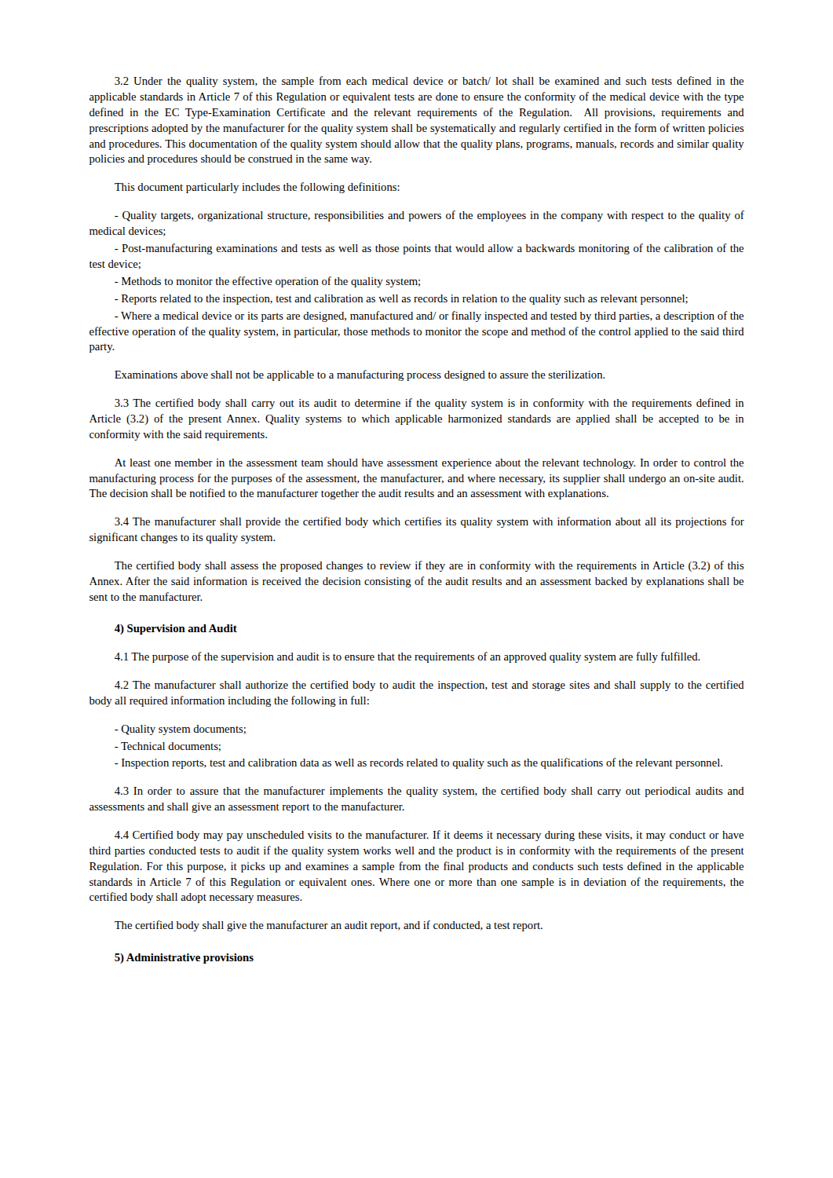3.2 Under the quality system, the sample from each medical device or batch/ lot shall be examined and such tests defined in the applicable standards in Article 7 of this Regulation or equivalent tests are done to ensure the conformity of the medical device with the type defined in the EC Type-Examination Certificate and the relevant requirements of the Regulation. All provisions, requirements and prescriptions adopted by the manufacturer for the quality system shall be systematically and regularly certified in the form of written policies and procedures. This documentation of the quality system should allow that the quality plans, programs, manuals, records and similar quality policies and procedures should be construed in the same way.
This document particularly includes the following definitions:
Quality targets, organizational structure, responsibilities and powers of the employees in the company with respect to the quality of medical devices;
Post-manufacturing examinations and tests as well as those points that would allow a backwards monitoring of the calibration of the test device;
Methods to monitor the effective operation of the quality system;
Reports related to the inspection, test and calibration as well as records in relation to the quality such as relevant personnel;
Where a medical device or its parts are designed, manufactured and/ or finally inspected and tested by third parties, a description of the effective operation of the quality system, in particular, those methods to monitor the scope and method of the control applied to the said third party.
Examinations above shall not be applicable to a manufacturing process designed to assure the sterilization.
3.3 The certified body shall carry out its audit to determine if the quality system is in conformity with the requirements defined in Article (3.2) of the present Annex. Quality systems to which applicable harmonized standards are applied shall be accepted to be in conformity with the said requirements.
At least one member in the assessment team should have assessment experience about the relevant technology. In order to control the manufacturing process for the purposes of the assessment, the manufacturer, and where necessary, its supplier shall undergo an on-site audit. The decision shall be notified to the manufacturer together the audit results and an assessment with explanations.
3.4 The manufacturer shall provide the certified body which certifies its quality system with information about all its projections for significant changes to its quality system.
The certified body shall assess the proposed changes to review if they are in conformity with the requirements in Article (3.2) of this Annex. After the said information is received the decision consisting of the audit results and an assessment backed by explanations shall be sent to the manufacturer.
4) Supervision and Audit
4.1 The purpose of the supervision and audit is to ensure that the requirements of an approved quality system are fully fulfilled.
4.2 The manufacturer shall authorize the certified body to audit the inspection, test and storage sites and shall supply to the certified body all required information including the following in full:
Quality system documents;
Technical documents;
Inspection reports, test and calibration data as well as records related to quality such as the qualifications of the relevant personnel.
4.3 In order to assure that the manufacturer implements the quality system, the certified body shall carry out periodical audits and assessments and shall give an assessment report to the manufacturer.
4.4 Certified body may pay unscheduled visits to the manufacturer. If it deems it necessary during these visits, it may conduct or have third parties conducted tests to audit if the quality system works well and the product is in conformity with the requirements of the present Regulation. For this purpose, it picks up and examines a sample from the final products and conducts such tests defined in the applicable standards in Article 7 of this Regulation or equivalent ones. Where one or more than one sample is in deviation of the requirements, the certified body shall adopt necessary measures.
The certified body shall give the manufacturer an audit report, and if conducted, a test report.
5) Administrative provisions